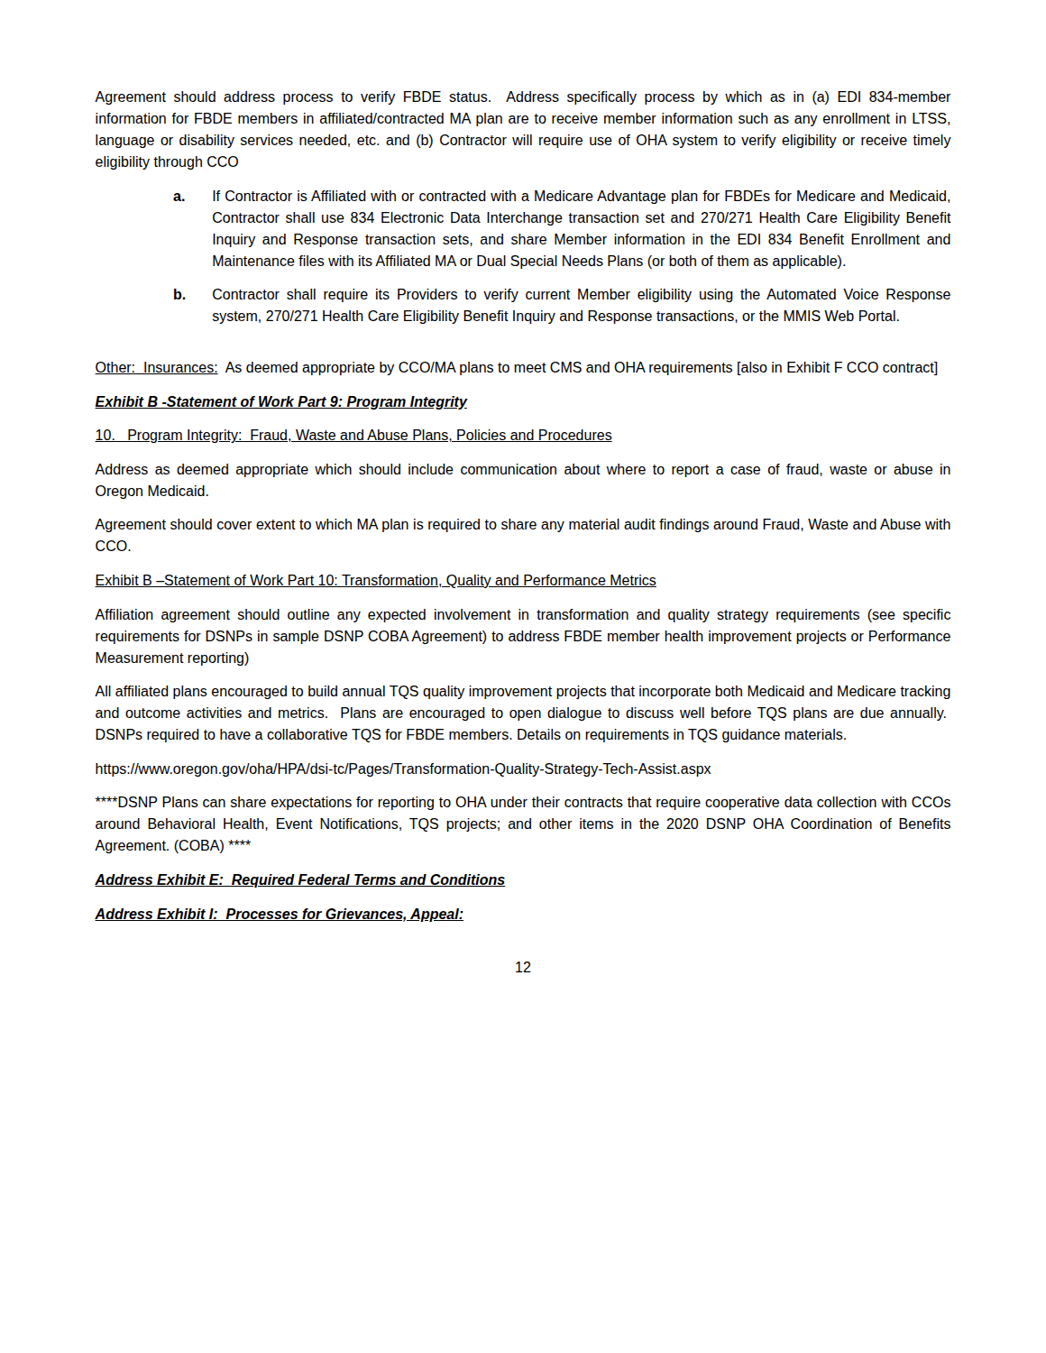Agreement should address process to verify FBDE status. Address specifically process by which as in (a) EDI 834-member information for FBDE members in affiliated/contracted MA plan are to receive member information such as any enrollment in LTSS, language or disability services needed, etc. and (b) Contractor will require use of OHA system to verify eligibility or receive timely eligibility through CCO
a. If Contractor is Affiliated with or contracted with a Medicare Advantage plan for FBDEs for Medicare and Medicaid, Contractor shall use 834 Electronic Data Interchange transaction set and 270/271 Health Care Eligibility Benefit Inquiry and Response transaction sets, and share Member information in the EDI 834 Benefit Enrollment and Maintenance files with its Affiliated MA or Dual Special Needs Plans (or both of them as applicable).
b. Contractor shall require its Providers to verify current Member eligibility using the Automated Voice Response system, 270/271 Health Care Eligibility Benefit Inquiry and Response transactions, or the MMIS Web Portal.
Other: Insurances: As deemed appropriate by CCO/MA plans to meet CMS and OHA requirements [also in Exhibit F CCO contract]
Exhibit B -Statement of Work Part 9: Program Integrity
10. Program Integrity: Fraud, Waste and Abuse Plans, Policies and Procedures
Address as deemed appropriate which should include communication about where to report a case of fraud, waste or abuse in Oregon Medicaid.
Agreement should cover extent to which MA plan is required to share any material audit findings around Fraud, Waste and Abuse with CCO.
Exhibit B –Statement of Work Part 10: Transformation, Quality and Performance Metrics
Affiliation agreement should outline any expected involvement in transformation and quality strategy requirements (see specific requirements for DSNPs in sample DSNP COBA Agreement) to address FBDE member health improvement projects or Performance Measurement reporting)
All affiliated plans encouraged to build annual TQS quality improvement projects that incorporate both Medicaid and Medicare tracking and outcome activities and metrics. Plans are encouraged to open dialogue to discuss well before TQS plans are due annually. DSNPs required to have a collaborative TQS for FBDE members. Details on requirements in TQS guidance materials.
https://www.oregon.gov/oha/HPA/dsi-tc/Pages/Transformation-Quality-Strategy-Tech-Assist.aspx
****DSNP Plans can share expectations for reporting to OHA under their contracts that require cooperative data collection with CCOs around Behavioral Health, Event Notifications, TQS projects; and other items in the 2020 DSNP OHA Coordination of Benefits Agreement. (COBA) ****
Address Exhibit E: Required Federal Terms and Conditions
Address Exhibit I: Processes for Grievances, Appeal:
12